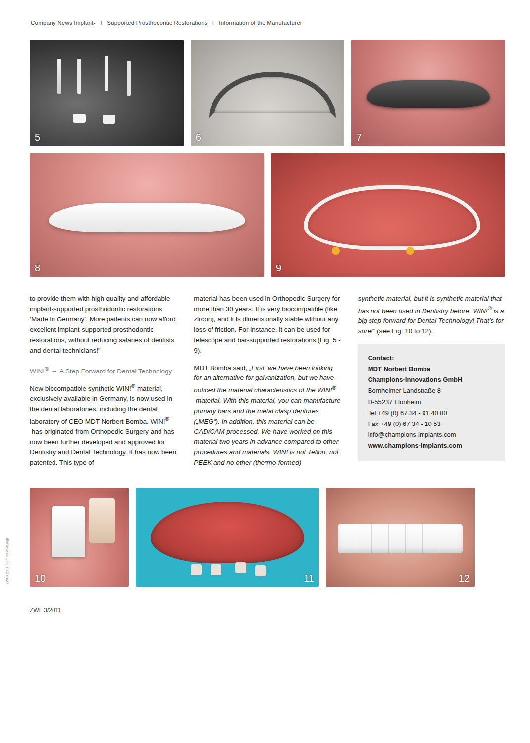Company News Implant-ISupported Prosthodontic RestorationsIInformation of the Manufacturer
5
6
7
8
9
to provide them with high-quality and affordable implant-supported prosthodontic restorations ‘Made in Germany’. More patients can now afford excellent implant-supported prosthodontic restorations, without reducing salaries of dentists and dental technicians!”
WIN!® – A Step Forward for Dental Technology
New biocompatible synthetic WIN!® material, exclusively available in Germany, is now used in the dental laboratories, including the dental laboratory of CEO MDT Norbert Bomba. WIN!® has originated from Orthopedic Surgery and has now been further developed and approved for Dentistry and Dental Technology. It has now been patented. This type of
material has been used in Orthopedic Surgery for more than 30 years. It is very biocompatible (like zircon), and it is dimensionally stable without any loss of friction. For instance, it can be used for telescope and bar-supported restorations (Fig. 5 - 9).
MDT Bomba said, „First, we have been looking for an alternative for galvanization, but we have noticed the material characteristics of the WIN!® material. With this material, you can manufacture primary bars and the metal clasp dentures („MEG“). In addition, this material can be CAD/CAM processed. We have worked on this material two years in advance compared to other procedures and materials. WIN! is not Teflon, not PEEK and no other (thermo-formed)
synthetic material, but it is synthetic material that has not been used in Dentistry before. WIN!® is a big step forward for Dental Technology! That’s for sure!” (see Fig. 10 to 12).
Contact:
MDT Norbert Bomba
Champions-Innovations GmbH
Bornheimer Landstraße 8
D-55237 Flonheim
Tel +49 (0) 67 34 - 91 40 80
Fax +49 (0) 67 34 - 10 53
info@champions-implants.com
www.champions-implants.com
10
11
12
ZWL 3/2011
ZWL3 2011 BOm forMIMI.mgl